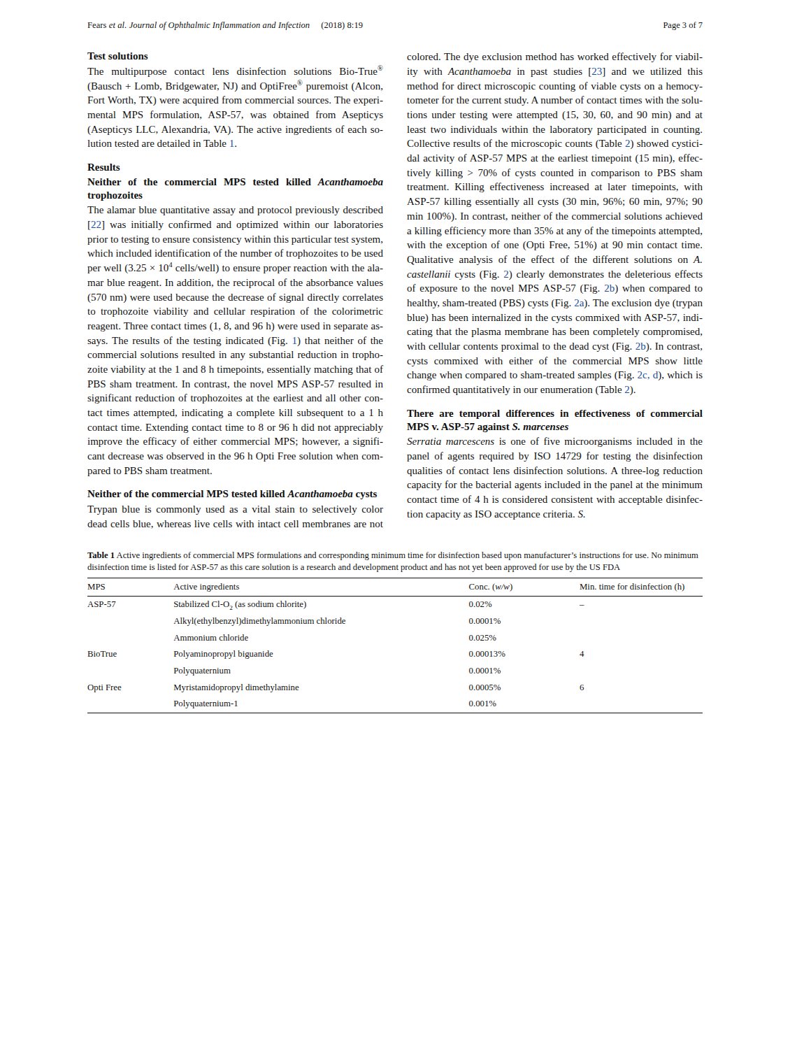Fears et al. Journal of Ophthalmic Inflammation and Infection (2018) 8:19
Page 3 of 7
Test solutions
The multipurpose contact lens disinfection solutions Bio-True® (Bausch + Lomb, Bridgewater, NJ) and OptiFree® puremoist (Alcon, Fort Worth, TX) were acquired from commercial sources. The experimental MPS formulation, ASP-57, was obtained from Asepticys (Asepticys LLC, Alexandria, VA). The active ingredients of each solution tested are detailed in Table 1.
Results
Neither of the commercial MPS tested killed Acanthamoeba trophozoites
The alamar blue quantitative assay and protocol previously described [22] was initially confirmed and optimized within our laboratories prior to testing to ensure consistency within this particular test system, which included identification of the number of trophozoites to be used per well (3.25 × 104 cells/well) to ensure proper reaction with the alamar blue reagent. In addition, the reciprocal of the absorbance values (570 nm) were used because the decrease of signal directly correlates to trophozoite viability and cellular respiration of the colorimetric reagent. Three contact times (1, 8, and 96 h) were used in separate assays. The results of the testing indicated (Fig. 1) that neither of the commercial solutions resulted in any substantial reduction in trophozoite viability at the 1 and 8 h timepoints, essentially matching that of PBS sham treatment. In contrast, the novel MPS ASP-57 resulted in significant reduction of trophozoites at the earliest and all other contact times attempted, indicating a complete kill subsequent to a 1 h contact time. Extending contact time to 8 or 96 h did not appreciably improve the efficacy of either commercial MPS; however, a significant decrease was observed in the 96 h Opti Free solution when compared to PBS sham treatment.
Neither of the commercial MPS tested killed Acanthamoeba cysts
Trypan blue is commonly used as a vital stain to selectively color dead cells blue, whereas live cells with intact cell membranes are not colored. The dye exclusion method has worked effectively for viability with Acanthamoeba in past studies [23] and we utilized this method for direct microscopic counting of viable cysts on a hemocytometer for the current study. A number of contact times with the solutions under testing were attempted (15, 30, 60, and 90 min) and at least two individuals within the laboratory participated in counting. Collective results of the microscopic counts (Table 2) showed cysticidal activity of ASP-57 MPS at the earliest timepoint (15 min), effectively killing > 70% of cysts counted in comparison to PBS sham treatment. Killing effectiveness increased at later timepoints, with ASP-57 killing essentially all cysts (30 min, 96%; 60 min, 97%; 90 min 100%). In contrast, neither of the commercial solutions achieved a killing efficiency more than 35% at any of the timepoints attempted, with the exception of one (Opti Free, 51%) at 90 min contact time. Qualitative analysis of the effect of the different solutions on A. castellanii cysts (Fig. 2) clearly demonstrates the deleterious effects of exposure to the novel MPS ASP-57 (Fig. 2b) when compared to healthy, sham-treated (PBS) cysts (Fig. 2a). The exclusion dye (trypan blue) has been internalized in the cysts commixed with ASP-57, indicating that the plasma membrane has been completely compromised, with cellular contents proximal to the dead cyst (Fig. 2b). In contrast, cysts commixed with either of the commercial MPS show little change when compared to sham-treated samples (Fig. 2c, d), which is confirmed quantitatively in our enumeration (Table 2).
There are temporal differences in effectiveness of commercial MPS v. ASP-57 against S. marcenses
Serratia marcescens is one of five microorganisms included in the panel of agents required by ISO 14729 for testing the disinfection qualities of contact lens disinfection solutions. A three-log reduction capacity for the bacterial agents included in the panel at the minimum contact time of 4 h is considered consistent with acceptable disinfection capacity as ISO acceptance criteria. S.
Table 1 Active ingredients of commercial MPS formulations and corresponding minimum time for disinfection based upon manufacturer’s instructions for use. No minimum disinfection time is listed for ASP-57 as this care solution is a research and development product and has not yet been approved for use by the US FDA
| MPS | Active ingredients | Conc. ( w/w ) | Min. time for disinfection (h) |
| --- | --- | --- | --- |
| ASP-57 | Stabilized Cl-O 2 (as sodium chlorite) | 0.02% | – |
| | Alkyl(ethylbenzyl)dimethylammonium chloride | 0.0001% | |
| | Ammonium chloride | 0.025% | |
| BioTrue | Polyaminopropyl biguanide | 0.00013% | 4 |
| | Polyquaternium | 0.0001% | |
| Opti Free | Myristamidopropyl dimethylamine | 0.0005% | 6 |
| | Polyquaternium-1 | 0.001% | |